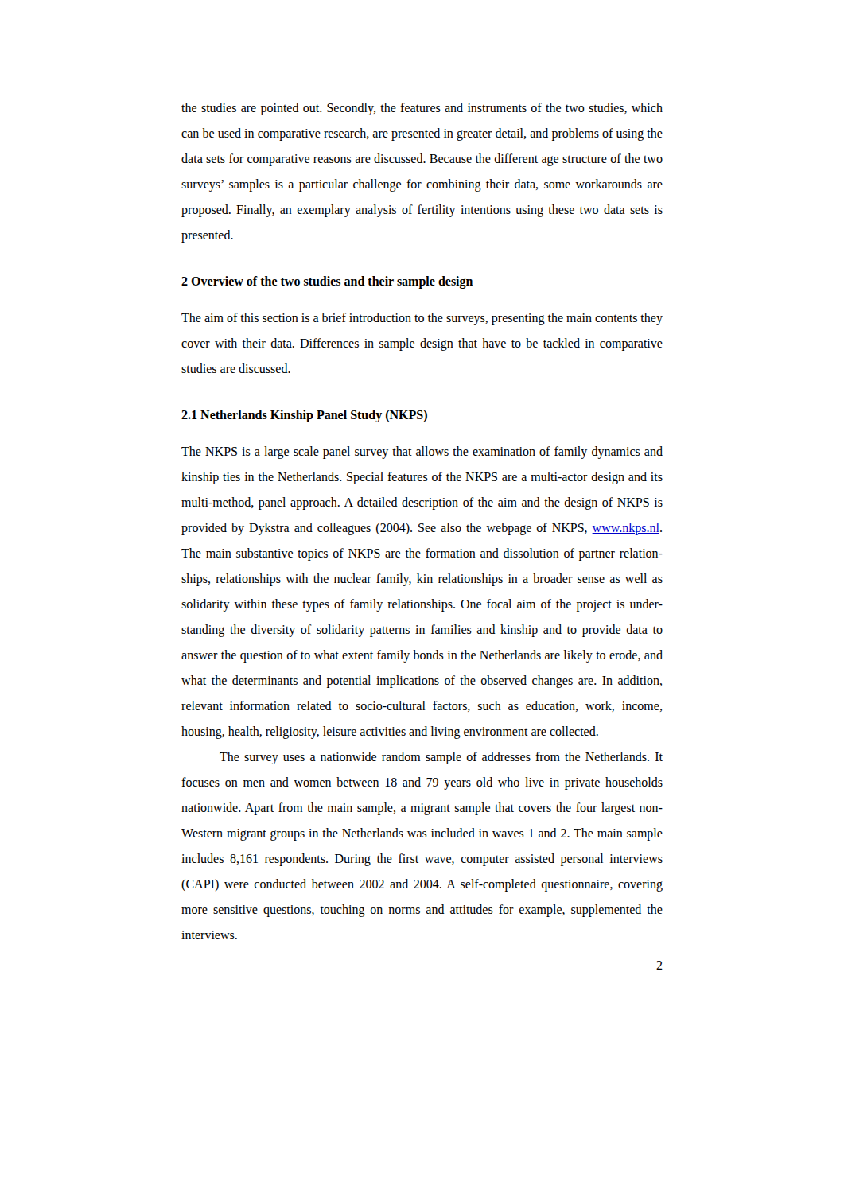the studies are pointed out. Secondly, the features and instruments of the two studies, which can be used in comparative research, are presented in greater detail, and problems of using the data sets for comparative reasons are discussed. Because the different age structure of the two surveys’ samples is a particular challenge for combining their data, some workarounds are proposed. Finally, an exemplary analysis of fertility intentions using these two data sets is presented.
2 Overview of the two studies and their sample design
The aim of this section is a brief introduction to the surveys, presenting the main contents they cover with their data. Differences in sample design that have to be tackled in comparative studies are discussed.
2.1 Netherlands Kinship Panel Study (NKPS)
The NKPS is a large scale panel survey that allows the examination of family dynamics and kinship ties in the Netherlands. Special features of the NKPS are a multi-actor design and its multi-method, panel approach. A detailed description of the aim and the design of NKPS is provided by Dykstra and colleagues (2004). See also the webpage of NKPS, www.nkps.nl. The main substantive topics of NKPS are the formation and dissolution of partner relation-ships, relationships with the nuclear family, kin relationships in a broader sense as well as solidarity within these types of family relationships. One focal aim of the project is under-standing the diversity of solidarity patterns in families and kinship and to provide data to answer the question of to what extent family bonds in the Netherlands are likely to erode, and what the determinants and potential implications of the observed changes are. In addition, relevant information related to socio-cultural factors, such as education, work, income, housing, health, religiosity, leisure activities and living environment are collected.
The survey uses a nationwide random sample of addresses from the Netherlands. It focuses on men and women between 18 and 79 years old who live in private households nationwide. Apart from the main sample, a migrant sample that covers the four largest non-Western migrant groups in the Netherlands was included in waves 1 and 2. The main sample includes 8,161 respondents. During the first wave, computer assisted personal interviews (CAPI) were conducted between 2002 and 2004. A self-completed questionnaire, covering more sensitive questions, touching on norms and attitudes for example, supplemented the interviews.
2